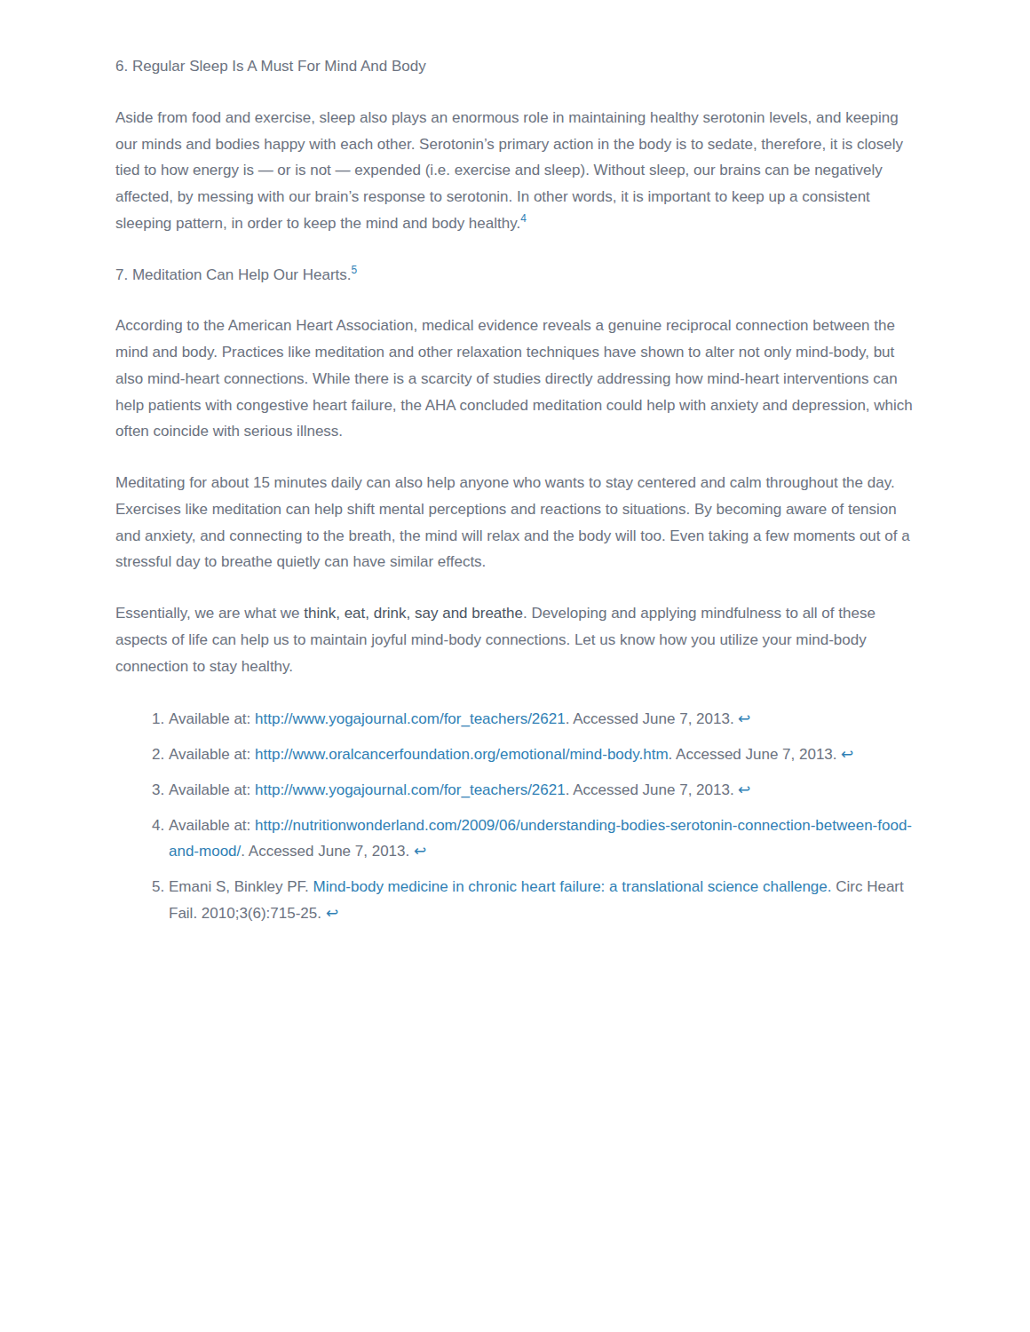6. Regular Sleep Is A Must For Mind And Body
Aside from food and exercise, sleep also plays an enormous role in maintaining healthy serotonin levels, and keeping our minds and bodies happy with each other. Serotonin’s primary action in the body is to sedate, therefore, it is closely tied to how energy is — or is not — expended (i.e. exercise and sleep). Without sleep, our brains can be negatively affected, by messing with our brain’s response to serotonin. In other words, it is important to keep up a consistent sleeping pattern, in order to keep the mind and body healthy.4
7. Meditation Can Help Our Hearts.5
According to the American Heart Association, medical evidence reveals a genuine reciprocal connection between the mind and body. Practices like meditation and other relaxation techniques have shown to alter not only mind-body, but also mind-heart connections. While there is a scarcity of studies directly addressing how mind-heart interventions can help patients with congestive heart failure, the AHA concluded meditation could help with anxiety and depression, which often coincide with serious illness.
Meditating for about 15 minutes daily can also help anyone who wants to stay centered and calm throughout the day. Exercises like meditation can help shift mental perceptions and reactions to situations. By becoming aware of tension and anxiety, and connecting to the breath, the mind will relax and the body will too. Even taking a few moments out of a stressful day to breathe quietly can have similar effects.
Essentially, we are what we think, eat, drink, say and breathe. Developing and applying mindfulness to all of these aspects of life can help us to maintain joyful mind-body connections. Let us know how you utilize your mind-body connection to stay healthy.
Available at: http://www.yogajournal.com/for_teachers/2621. Accessed June 7, 2013. ↩
Available at: http://www.oralcancerfoundation.org/emotional/mind-body.htm. Accessed June 7, 2013. ↩
Available at: http://www.yogajournal.com/for_teachers/2621. Accessed June 7, 2013. ↩
Available at: http://nutritionwonderland.com/2009/06/understanding-bodies-serotonin-connection-between-food-and-mood/. Accessed June 7, 2013. ↩
Emani S, Binkley PF. Mind-body medicine in chronic heart failure: a translational science challenge. Circ Heart Fail. 2010;3(6):715-25. ↩